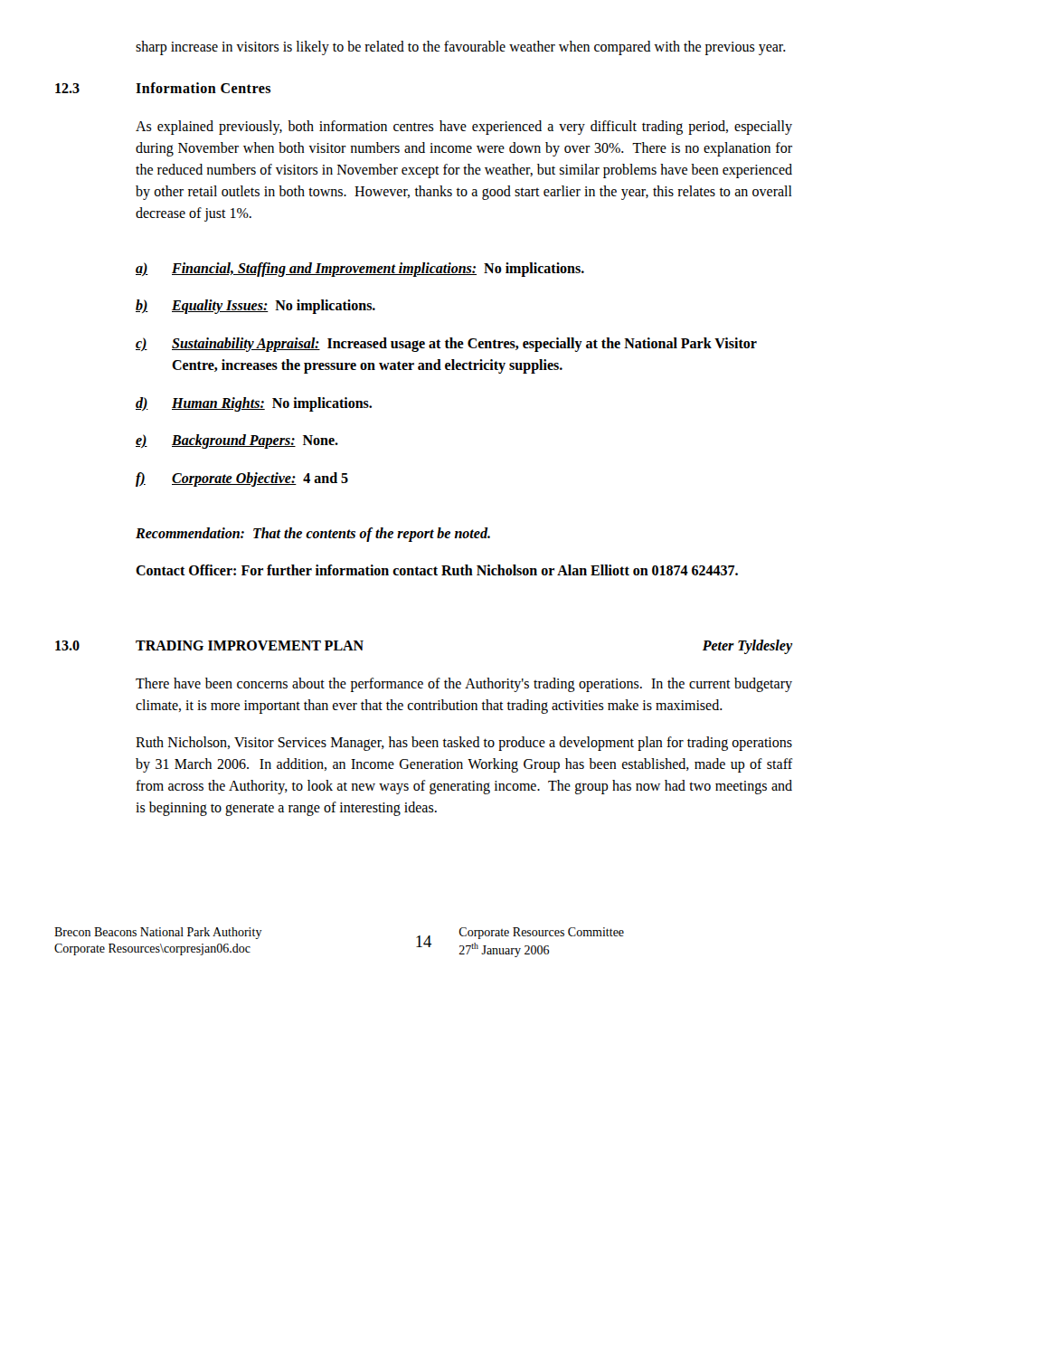sharp increase in visitors is likely to be related to the favourable weather when compared with the previous year.
12.3 Information Centres
As explained previously, both information centres have experienced a very difficult trading period, especially during November when both visitor numbers and income were down by over 30%. There is no explanation for the reduced numbers of visitors in November except for the weather, but similar problems have been experienced by other retail outlets in both towns. However, thanks to a good start earlier in the year, this relates to an overall decrease of just 1%.
a) Financial, Staffing and Improvement implications: No implications.
b) Equality Issues: No implications.
c) Sustainability Appraisal: Increased usage at the Centres, especially at the National Park Visitor Centre, increases the pressure on water and electricity supplies.
d) Human Rights: No implications.
e) Background Papers: None.
f) Corporate Objective: 4 and 5
Recommendation: That the contents of the report be noted.
Contact Officer: For further information contact Ruth Nicholson or Alan Elliott on 01874 624437.
13.0 TRADING IMPROVEMENT PLAN Peter Tyldesley
There have been concerns about the performance of the Authority's trading operations. In the current budgetary climate, it is more important than ever that the contribution that trading activities make is maximised.
Ruth Nicholson, Visitor Services Manager, has been tasked to produce a development plan for trading operations by 31 March 2006. In addition, an Income Generation Working Group has been established, made up of staff from across the Authority, to look at new ways of generating income. The group has now had two meetings and is beginning to generate a range of interesting ideas.
Brecon Beacons National Park Authority
Corporate Resources\corpresjan06.doc
14
Corporate Resources Committee
27th January 2006